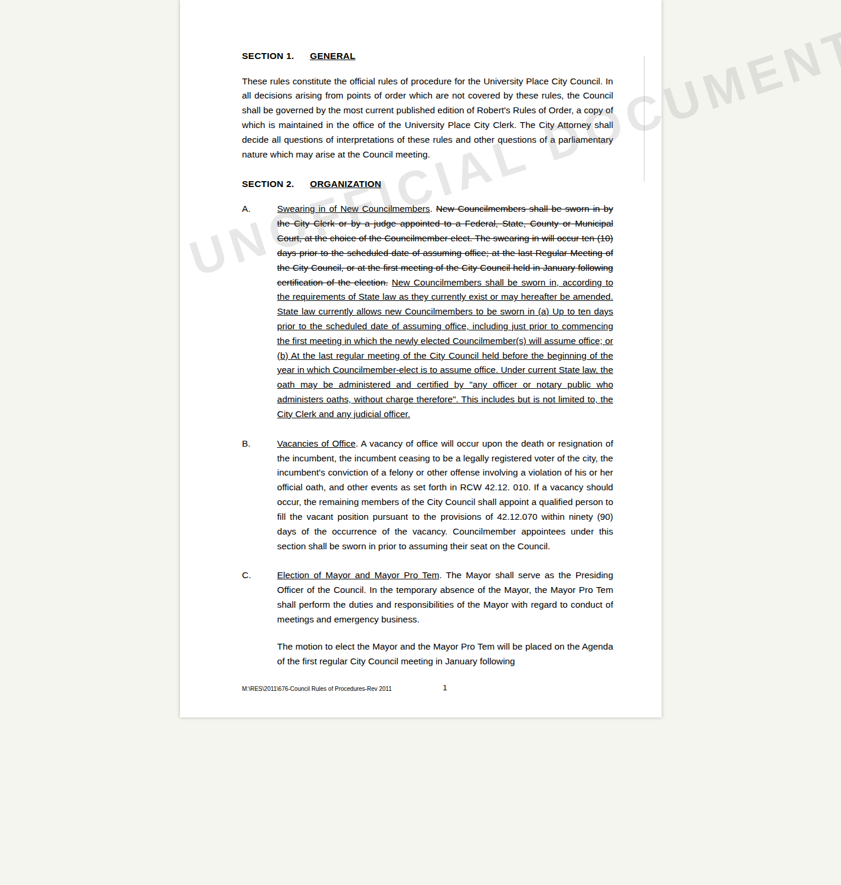UNOFFICIAL DOCUMENT
SECTION 1. GENERAL
These rules constitute the official rules of procedure for the University Place City Council. In all decisions arising from points of order which are not covered by these rules, the Council shall be governed by the most current published edition of Robert's Rules of Order, a copy of which is maintained in the office of the University Place City Clerk. The City Attorney shall decide all questions of interpretations of these rules and other questions of a parliamentary nature which may arise at the Council meeting.
SECTION 2. ORGANIZATION
A.
Swearing in of New Councilmembers. New Councilmembers shall be sworn in by the City Clerk or by a judge appointed to a Federal, State, County or Municipal Court, at the choice of the Councilmember-elect. The swearing in will occur ten (10) days prior to the scheduled date of assuming office; at the last Regular Meeting of the City Council, or at the first meeting of the City Council held in January following certification of the election. New Councilmembers shall be sworn in, according to the requirements of State law as they currently exist or may hereafter be amended. State law currently allows new Councilmembers to be sworn in (a) Up to ten days prior to the scheduled date of assuming office, including just prior to commencing the first meeting in which the newly elected Councilmember(s) will assume office; or (b) At the last regular meeting of the City Council held before the beginning of the year in which Councilmember-elect is to assume office. Under current State law, the oath may be administered and certified by "any officer or notary public who administers oaths, without charge therefore". This includes but is not limited to, the City Clerk and any judicial officer.
B.
Vacancies of Office. A vacancy of office will occur upon the death or resignation of the incumbent, the incumbent ceasing to be a legally registered voter of the city, the incumbent's conviction of a felony or other offense involving a violation of his or her official oath, and other events as set forth in RCW 42.12. 010. If a vacancy should occur, the remaining members of the City Council shall appoint a qualified person to fill the vacant position pursuant to the provisions of 42.12.070 within ninety (90) days of the occurrence of the vacancy. Councilmember appointees under this section shall be sworn in prior to assuming their seat on the Council.
C.
Election of Mayor and Mayor Pro Tem. The Mayor shall serve as the Presiding Officer of the Council. In the temporary absence of the Mayor, the Mayor Pro Tem shall perform the duties and responsibilities of the Mayor with regard to conduct of meetings and emergency business.
The motion to elect the Mayor and the Mayor Pro Tem will be placed on the Agenda of the first regular City Council meeting in January following
M:\RES\2011\676-Council Rules of Procedures-Rev 2011
1